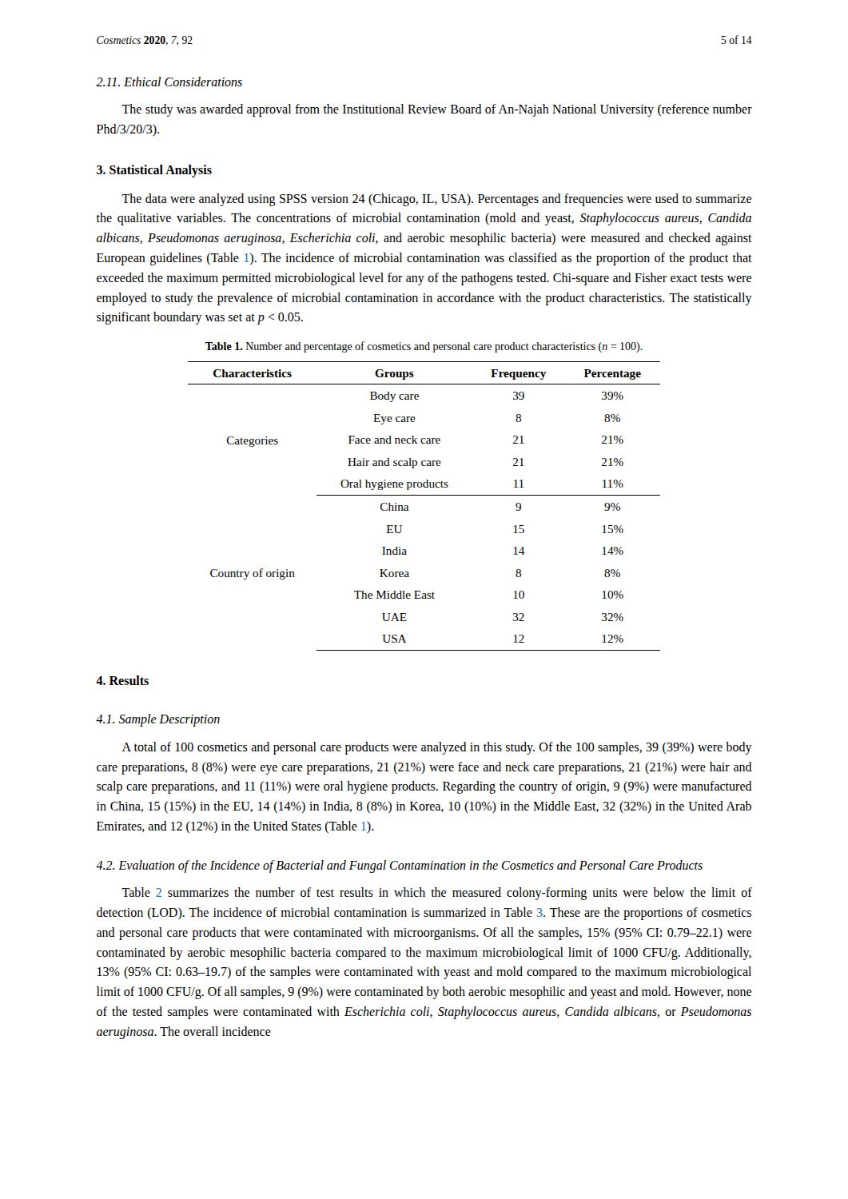Cosmetics 2020, 7, 92 5 of 14
2.11. Ethical Considerations
The study was awarded approval from the Institutional Review Board of An-Najah National University (reference number Phd/3/20/3).
3. Statistical Analysis
The data were analyzed using SPSS version 24 (Chicago, IL, USA). Percentages and frequencies were used to summarize the qualitative variables. The concentrations of microbial contamination (mold and yeast, Staphylococcus aureus, Candida albicans, Pseudomonas aeruginosa, Escherichia coli, and aerobic mesophilic bacteria) were measured and checked against European guidelines (Table 1). The incidence of microbial contamination was classified as the proportion of the product that exceeded the maximum permitted microbiological level for any of the pathogens tested. Chi-square and Fisher exact tests were employed to study the prevalence of microbial contamination in accordance with the product characteristics. The statistically significant boundary was set at p < 0.05.
Table 1. Number and percentage of cosmetics and personal care product characteristics ( n = 100).
| Characteristics | Groups | Frequency | Percentage |
| --- | --- | --- | --- |
| Categories | Body care | 39 | 39% |
| Eye care | 8 | 8% |
| Face and neck care | 21 | 21% |
| Hair and scalp care | 21 | 21% |
| Oral hygiene products | 11 | 11% |
| Country of origin | China | 9 | 9% |
| EU | 15 | 15% |
| India | 14 | 14% |
| Korea | 8 | 8% |
| The Middle East | 10 | 10% |
| UAE | 32 | 32% |
| USA | 12 | 12% |
4. Results
4.1. Sample Description
A total of 100 cosmetics and personal care products were analyzed in this study. Of the 100 samples, 39 (39%) were body care preparations, 8 (8%) were eye care preparations, 21 (21%) were face and neck care preparations, 21 (21%) were hair and scalp care preparations, and 11 (11%) were oral hygiene products. Regarding the country of origin, 9 (9%) were manufactured in China, 15 (15%) in the EU, 14 (14%) in India, 8 (8%) in Korea, 10 (10%) in the Middle East, 32 (32%) in the United Arab Emirates, and 12 (12%) in the United States (Table 1).
4.2. Evaluation of the Incidence of Bacterial and Fungal Contamination in the Cosmetics and Personal Care Products
Table 2 summarizes the number of test results in which the measured colony-forming units were below the limit of detection (LOD). The incidence of microbial contamination is summarized in Table 3. These are the proportions of cosmetics and personal care products that were contaminated with microorganisms. Of all the samples, 15% (95% CI: 0.79–22.1) were contaminated by aerobic mesophilic bacteria compared to the maximum microbiological limit of 1000 CFU/g. Additionally, 13% (95% CI: 0.63–19.7) of the samples were contaminated with yeast and mold compared to the maximum microbiological limit of 1000 CFU/g. Of all samples, 9 (9%) were contaminated by both aerobic mesophilic and yeast and mold. However, none of the tested samples were contaminated with Escherichia coli, Staphylococcus aureus, Candida albicans, or Pseudomonas aeruginosa. The overall incidence